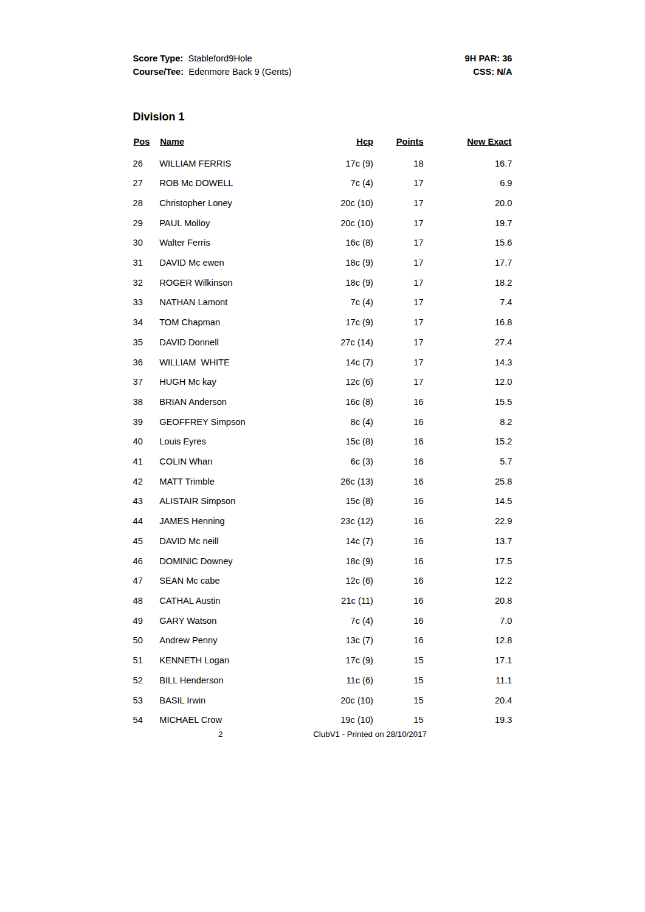Score Type: Stableford9Hole
Course/Tee: Edenmore Back 9 (Gents)
9H PAR: 36
CSS: N/A
Division 1
| Pos | Name | Hcp | Points | New Exact |
| --- | --- | --- | --- | --- |
| 26 | WILLIAM FERRIS | 17c (9) | 18 | 16.7 |
| 27 | ROB Mc DOWELL | 7c (4) | 17 | 6.9 |
| 28 | Christopher Loney | 20c (10) | 17 | 20.0 |
| 29 | PAUL Molloy | 20c (10) | 17 | 19.7 |
| 30 | Walter Ferris | 16c (8) | 17 | 15.6 |
| 31 | DAVID Mc ewen | 18c (9) | 17 | 17.7 |
| 32 | ROGER Wilkinson | 18c (9) | 17 | 18.2 |
| 33 | NATHAN Lamont | 7c (4) | 17 | 7.4 |
| 34 | TOM Chapman | 17c (9) | 17 | 16.8 |
| 35 | DAVID Donnell | 27c (14) | 17 | 27.4 |
| 36 | WILLIAM WHITE | 14c (7) | 17 | 14.3 |
| 37 | HUGH Mc kay | 12c (6) | 17 | 12.0 |
| 38 | BRIAN Anderson | 16c (8) | 16 | 15.5 |
| 39 | GEOFFREY Simpson | 8c (4) | 16 | 8.2 |
| 40 | Louis Eyres | 15c (8) | 16 | 15.2 |
| 41 | COLIN Whan | 6c (3) | 16 | 5.7 |
| 42 | MATT Trimble | 26c (13) | 16 | 25.8 |
| 43 | ALISTAIR Simpson | 15c (8) | 16 | 14.5 |
| 44 | JAMES Henning | 23c (12) | 16 | 22.9 |
| 45 | DAVID Mc neill | 14c (7) | 16 | 13.7 |
| 46 | DOMINIC Downey | 18c (9) | 16 | 17.5 |
| 47 | SEAN Mc cabe | 12c (6) | 16 | 12.2 |
| 48 | CATHAL Austin | 21c (11) | 16 | 20.8 |
| 49 | GARY Watson | 7c (4) | 16 | 7.0 |
| 50 | Andrew Penny | 13c (7) | 16 | 12.8 |
| 51 | KENNETH Logan | 17c (9) | 15 | 17.1 |
| 52 | BILL Henderson | 11c (6) | 15 | 11.1 |
| 53 | BASIL Irwin | 20c (10) | 15 | 20.4 |
| 54 | MICHAEL Crow | 19c (10) | 15 | 19.3 |
2 ClubV1 - Printed on 28/10/2017